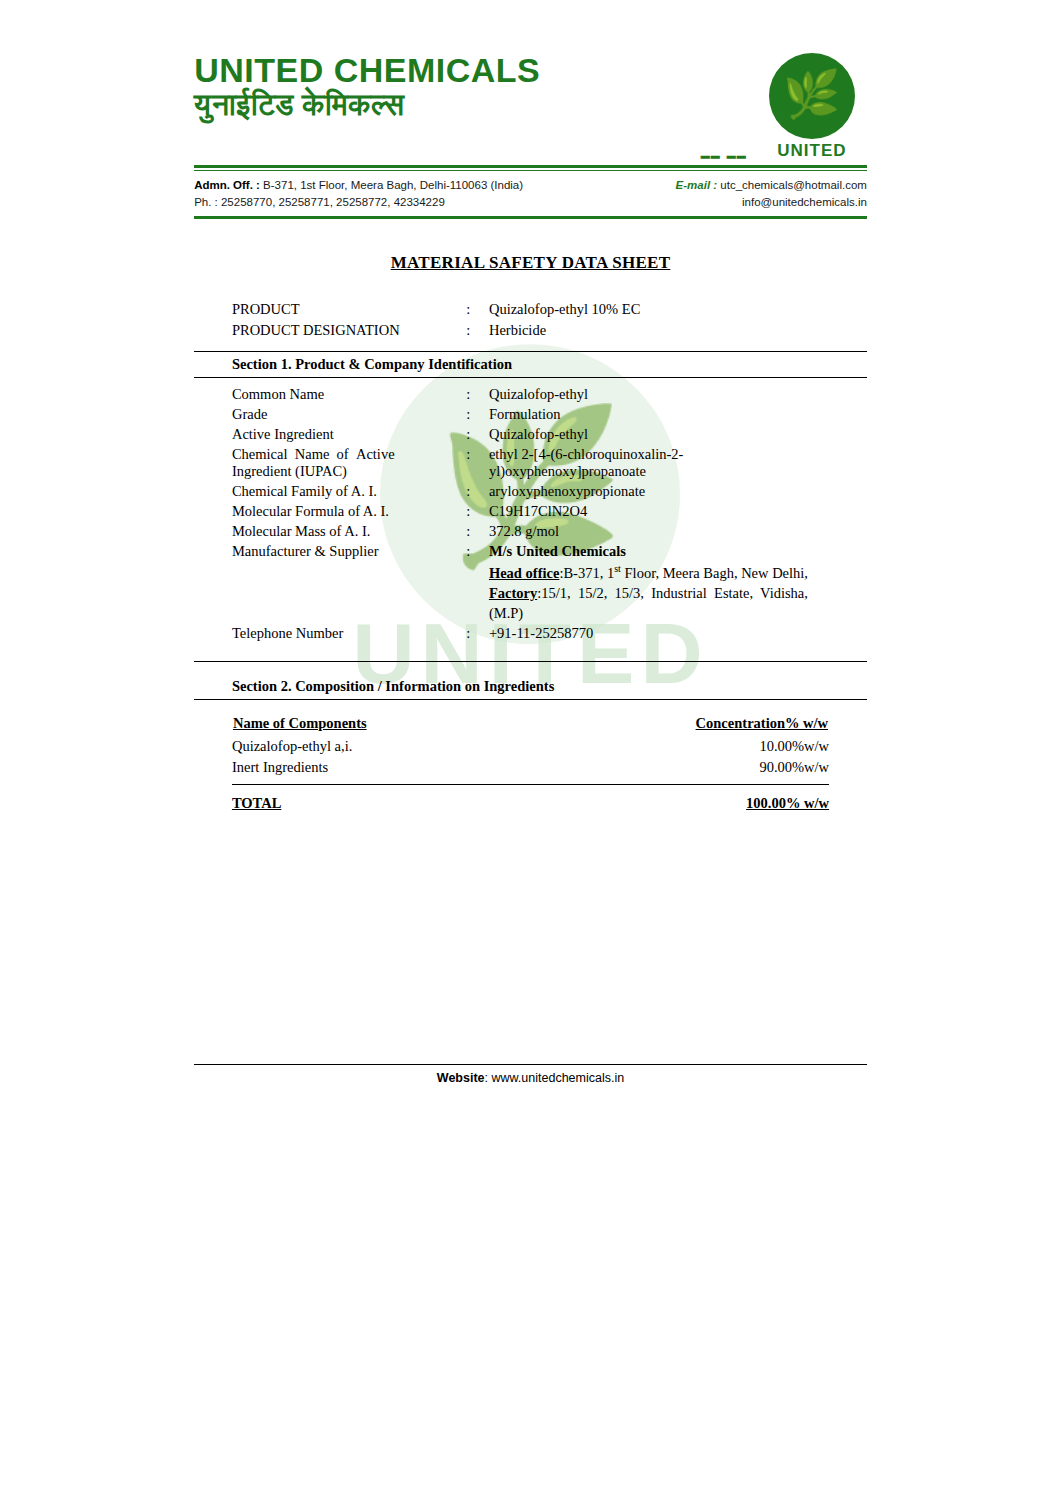🌿
UNITED
UNITED CHEMICALS युनाईटिड केमिकल्स
🌿
UNITED
Admn. Off. : B-371, 1st Floor, Meera Bagh, Delhi-110063 (India)
Ph. : 25258770, 25258771, 25258772, 42334229
E-mail : utc_chemicals@hotmail.com
info@unitedchemicals.in
━━ ━━
MATERIAL SAFETY DATA SHEET
| PRODUCT | : | Quizalofop-ethyl 10% EC |
| PRODUCT DESIGNATION | : | Herbicide |
Section 1. Product & Company Identification
| Common Name | : | Quizalofop-ethyl |
| Grade | : | Formulation |
| Active Ingredient | : | Quizalofop-ethyl |
| Chemical Name of Active Ingredient (IUPAC) | : | ethyl 2-[4-(6-chloroquinoxalin-2- yl)oxyphenoxy]propanoate |
| Chemical Family of A. I. | : | aryloxyphenoxypropionate |
| Molecular Formula of A. I. | : | C19H17ClN2O4 |
| Molecular Mass of A. I. | : | 372.8 g/mol |
| Manufacturer & Supplier | : | M/s United Chemicals |
| | | Head office :B-371, 1 st Floor, Meera Bagh, New Delhi, |
| | | Factory :15/1, 15/2, 15/3, Industrial Estate, Vidisha, |
| | | (M.P) |
| Telephone Number | : | +91-11-25258770 |
Section 2. Composition / Information on Ingredients
| Name of Components | Concentration% w/w |
| --- | --- |
| Quizalofop-ethyl a,i. | 10.00%w/w |
| Inert Ingredients | 90.00%w/w |
| TOTAL | 100.00% w/w |
Website: www.unitedchemicals.in